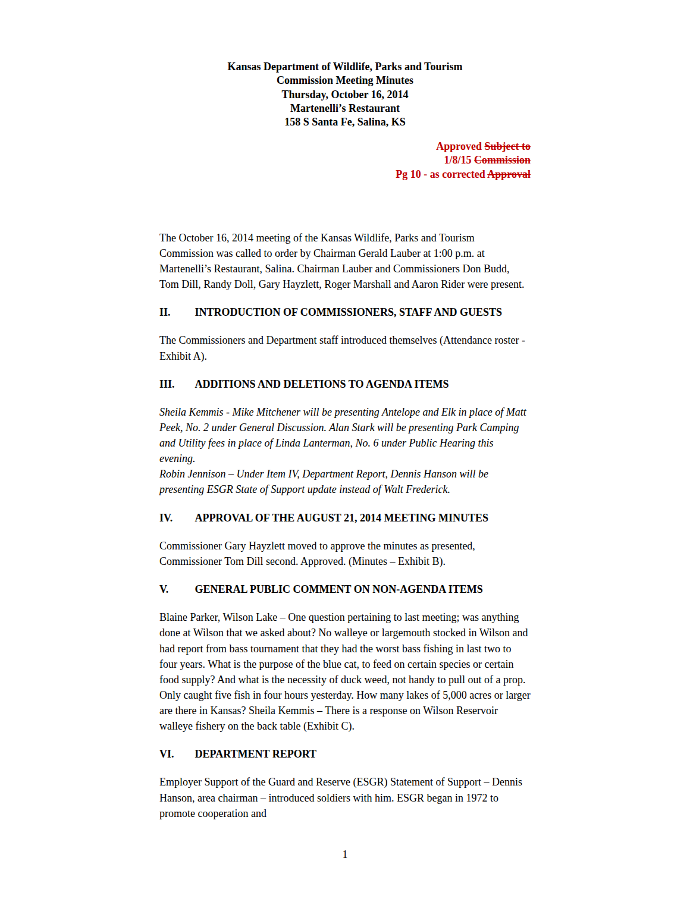Kansas Department of Wildlife, Parks and Tourism Commission Meeting Minutes Thursday, October 16, 2014 Martenelli’s Restaurant 158 S Santa Fe, Salina, KS
Approved Subject to 1/8/15 Commission Pg 10 - as corrected Approval
The October 16, 2014 meeting of the Kansas Wildlife, Parks and Tourism Commission was called to order by Chairman Gerald Lauber at 1:00 p.m. at Martenelli’s Restaurant, Salina. Chairman Lauber and Commissioners Don Budd, Tom Dill, Randy Doll, Gary Hayzlett, Roger Marshall and Aaron Rider were present.
II. INTRODUCTION OF COMMISSIONERS, STAFF AND GUESTS
The Commissioners and Department staff introduced themselves (Attendance roster - Exhibit A).
III. ADDITIONS AND DELETIONS TO AGENDA ITEMS
Sheila Kemmis - Mike Mitchener will be presenting Antelope and Elk in place of Matt Peek, No. 2 under General Discussion. Alan Stark will be presenting Park Camping and Utility fees in place of Linda Lanterman, No. 6 under Public Hearing this evening.
Robin Jennison – Under Item IV, Department Report, Dennis Hanson will be presenting ESGR State of Support update instead of Walt Frederick.
IV. APPROVAL OF THE AUGUST 21, 2014 MEETING MINUTES
Commissioner Gary Hayzlett moved to approve the minutes as presented, Commissioner Tom Dill second. Approved. (Minutes – Exhibit B).
V. GENERAL PUBLIC COMMENT ON NON-AGENDA ITEMS
Blaine Parker, Wilson Lake – One question pertaining to last meeting; was anything done at Wilson that we asked about? No walleye or largemouth stocked in Wilson and had report from bass tournament that they had the worst bass fishing in last two to four years. What is the purpose of the blue cat, to feed on certain species or certain food supply? And what is the necessity of duck weed, not handy to pull out of a prop. Only caught five fish in four hours yesterday. How many lakes of 5,000 acres or larger are there in Kansas? Sheila Kemmis – There is a response on Wilson Reservoir walleye fishery on the back table (Exhibit C).
VI. DEPARTMENT REPORT
Employer Support of the Guard and Reserve (ESGR) Statement of Support – Dennis Hanson, area chairman – introduced soldiers with him. ESGR began in 1972 to promote cooperation and
1